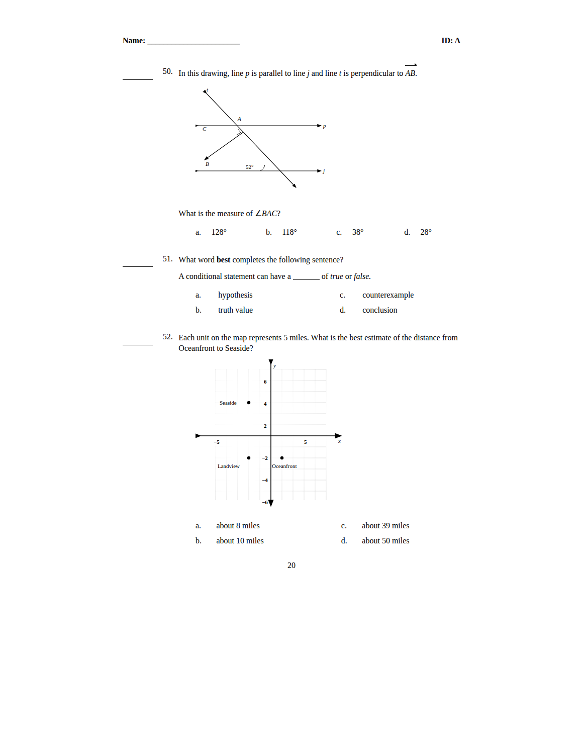Name: _______________________ ID: A
50.
In this drawing, line p is parallel to line j and line t is perpendicular to AB.
t A C B p j 52°
What is the measure of ∠BAC?
| a. | 128° | b. | 118° | c. | 38° | d. | 28° |
51.
What word best completes the following sentence?
A conditional statement can have a of true or false.
| a. | hypothesis | c. | counterexample |
| b. | truth value | d. | conclusion |
52.
Each unit on the map represents 5 miles. What is the best estimate of the distance from Oceanfront to Seaside?
y x 6 4 2 −2 −4 −6 −5 5 Seaside Landview Oceanfront
| a. | about 8 miles | c. | about 39 miles |
| b. | about 10 miles | d. | about 50 miles |
20